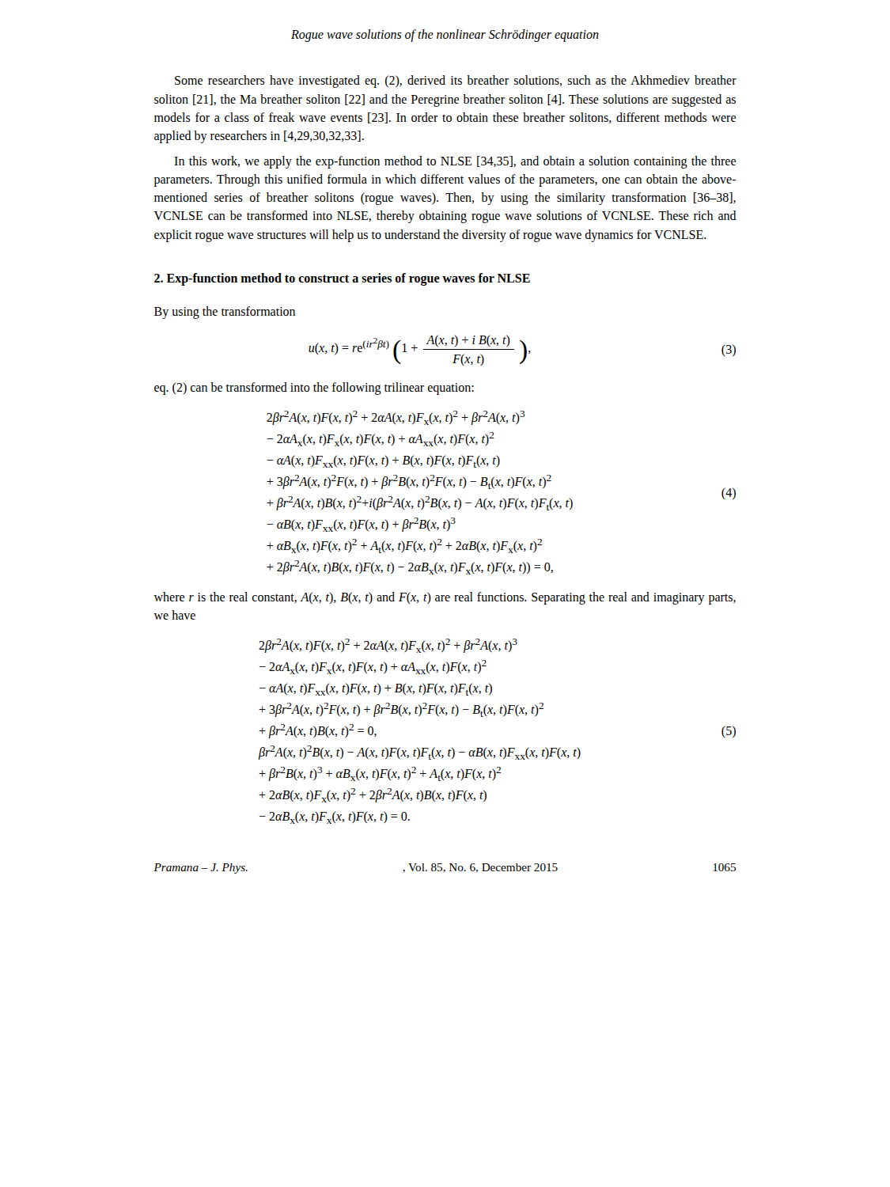Rogue wave solutions of the nonlinear Schrödinger equation
Some researchers have investigated eq. (2), derived its breather solutions, such as the Akhmediev breather soliton [21], the Ma breather soliton [22] and the Peregrine breather soliton [4]. These solutions are suggested as models for a class of freak wave events [23]. In order to obtain these breather solitons, different methods were applied by researchers in [4,29,30,32,33].
In this work, we apply the exp-function method to NLSE [34,35], and obtain a solution containing the three parameters. Through this unified formula in which different values of the parameters, one can obtain the above-mentioned series of breather solitons (rogue waves). Then, by using the similarity transformation [36–38], VCNLSE can be transformed into NLSE, thereby obtaining rogue wave solutions of VCNLSE. These rich and explicit rogue wave structures will help us to understand the diversity of rogue wave dynamics for VCNLSE.
2. Exp-function method to construct a series of rogue waves for NLSE
By using the transformation
u(x, t) = re(ir2βt) (1 + A(x, t) + i B(x, t) F(x, t) ),
(3)
eq. (2) can be transformed into the following trilinear equation:
2βr2A(x, t)F(x, t)2 + 2αA(x, t)Fx(x, t)2 + βr2A(x, t)3
− 2αAx(x, t)Fx(x, t)F(x, t) + αAxx(x, t)F(x, t)2
− αA(x, t)Fxx(x, t)F(x, t) + B(x, t)F(x, t)Ft(x, t)
+ 3βr2A(x, t)2F(x, t) + βr2B(x, t)2F(x, t) − Bt(x, t)F(x, t)2
+ βr2A(x, t)B(x, t)2+i(βr2A(x, t)2B(x, t) − A(x, t)F(x, t)Ft(x, t)
− αB(x, t)Fxx(x, t)F(x, t) + βr2B(x, t)3
+ αBx(x, t)F(x, t)2 + At(x, t)F(x, t)2 + 2αB(x, t)Fx(x, t)2
+ 2βr2A(x, t)B(x, t)F(x, t) − 2αBx(x, t)Fx(x, t)F(x, t)) = 0,
(4)
where r is the real constant, A(x, t), B(x, t) and F(x, t) are real functions. Separating the real and imaginary parts, we have
2βr2A(x, t)F(x, t)2 + 2αA(x, t)Fx(x, t)2 + βr2A(x, t)3
− 2αAx(x, t)Fx(x, t)F(x, t) + αAxx(x, t)F(x, t)2
− αA(x, t)Fxx(x, t)F(x, t) + B(x, t)F(x, t)Ft(x, t)
+ 3βr2A(x, t)2F(x, t) + βr2B(x, t)2F(x, t) − Bt(x, t)F(x, t)2
+ βr2A(x, t)B(x, t)2 = 0,
βr2A(x, t)2B(x, t) − A(x, t)F(x, t)Ft(x, t) − αB(x, t)Fxx(x, t)F(x, t)
+ βr2B(x, t)3 + αBx(x, t)F(x, t)2 + At(x, t)F(x, t)2
+ 2αB(x, t)Fx(x, t)2 + 2βr2A(x, t)B(x, t)F(x, t)
− 2αBx(x, t)Fx(x, t)F(x, t) = 0.
(5)
Pramana – J. Phys., Vol. 85, No. 6, December 2015 1065